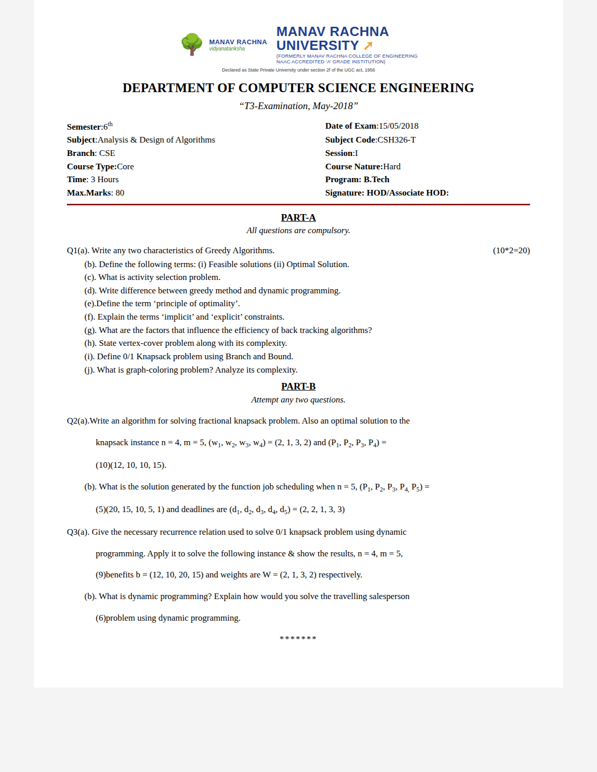🌳
MANAV RACHNA vidyanatariksha
MANAV RACHNA
UNIVERSITY ➚
(FORMERLY MANAV RACHNA COLLEGE OF ENGINEERING
NAAC ACCREDITED ‘A’ GRADE INSTITUTION)
Declared as State Private University under section 2f of the UGC act, 1956
DEPARTMENT OF COMPUTER SCIENCE ENGINEERING
“T3-Examination, May-2018”
Semester:6th
Date of Exam:15/05/2018
Subject:Analysis & Design of Algorithms
Subject Code:CSH326-T
Branch: CSE
Session:I
Course Type: Core
Course Nature: Hard
Time: 3 Hours
Program: B.Tech
Max.Marks: 80
Signature: HOD/Associate HOD:
PART-A
All questions are compulsory.
(10*2=20) Q1(a). Write any two characteristics of Greedy Algorithms.
(b). Define the following terms: (i) Feasible solutions (ii) Optimal Solution.
(c). What is activity selection problem.
(d). Write difference between greedy method and dynamic programming.
(e).Define the term ‘principle of optimality’.
(f). Explain the terms ‘implicit’ and ‘explicit’ constraints.
(g). What are the factors that influence the efficiency of back tracking algorithms?
(h). State vertex-cover problem along with its complexity.
(i). Define 0/1 Knapsack problem using Branch and Bound.
(j). What is graph-coloring problem? Analyze its complexity.
PART-B
Attempt any two questions.
Q2(a).Write an algorithm for solving fractional knapsack problem. Also an optimal solution to the
knapsack instance n = 4, m = 5, (w1, w2, w3, w4) = (2, 1, 3, 2) and (P1, P2, P3, P4) =
(10)(12, 10, 10, 15).
(b). What is the solution generated by the function job scheduling when n = 5, (P1, P2, P3, P4, P5) =
(5)(20, 15, 10, 5, 1) and deadlines are (d1, d2, d3, d4, d5) = (2, 2, 1, 3, 3)
Q3(a). Give the necessary recurrence relation used to solve 0/1 knapsack problem using dynamic
programming. Apply it to solve the following instance & show the results, n = 4, m = 5,
(9) benefits b = (12, 10, 20, 15) and weights are W = (2, 1, 3, 2) respectively.
(b). What is dynamic programming? Explain how would you solve the travelling salesperson
(6) problem using dynamic programming.
*******